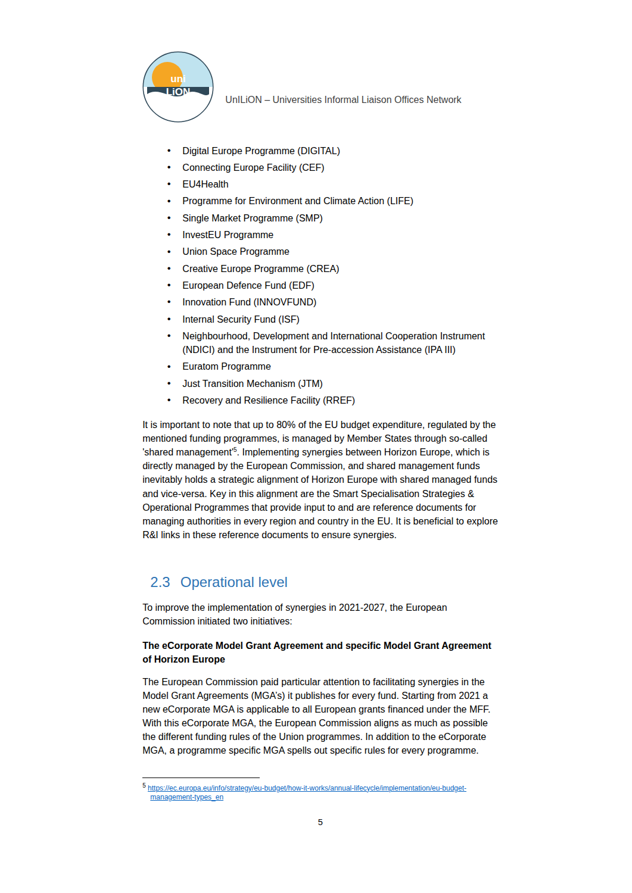uni LiON
UnILiON – Universities Informal Liaison Offices Network
Digital Europe Programme (DIGITAL)
Connecting Europe Facility (CEF)
EU4Health
Programme for Environment and Climate Action (LIFE)
Single Market Programme (SMP)
InvestEU Programme
Union Space Programme
Creative Europe Programme (CREA)
European Defence Fund (EDF)
Innovation Fund (INNOVFUND)
Internal Security Fund (ISF)
Neighbourhood, Development and International Cooperation Instrument (NDICI) and the Instrument for Pre-accession Assistance (IPA III)
Euratom Programme
Just Transition Mechanism (JTM)
Recovery and Resilience Facility (RREF)
It is important to note that up to 80% of the EU budget expenditure, regulated by the mentioned funding programmes, is managed by Member States through so-called 'shared management'5. Implementing synergies between Horizon Europe, which is directly managed by the European Commission, and shared management funds inevitably holds a strategic alignment of Horizon Europe with shared managed funds and vice-versa. Key in this alignment are the Smart Specialisation Strategies & Operational Programmes that provide input to and are reference documents for managing authorities in every region and country in the EU. It is beneficial to explore R&I links in these reference documents to ensure synergies.
2.3 Operational level
To improve the implementation of synergies in 2021-2027, the European Commission initiated two initiatives:
The eCorporate Model Grant Agreement and specific Model Grant Agreement of Horizon Europe
The European Commission paid particular attention to facilitating synergies in the Model Grant Agreements (MGA’s) it publishes for every fund. Starting from 2021 a new eCorporate MGA is applicable to all European grants financed under the MFF. With this eCorporate MGA, the European Commission aligns as much as possible the different funding rules of the Union programmes. In addition to the eCorporate MGA, a programme specific MGA spells out specific rules for every programme.
5 https://ec.europa.eu/info/strategy/eu-budget/how-it-works/annual-lifecycle/implementation/eu-budget-management-types_en
5